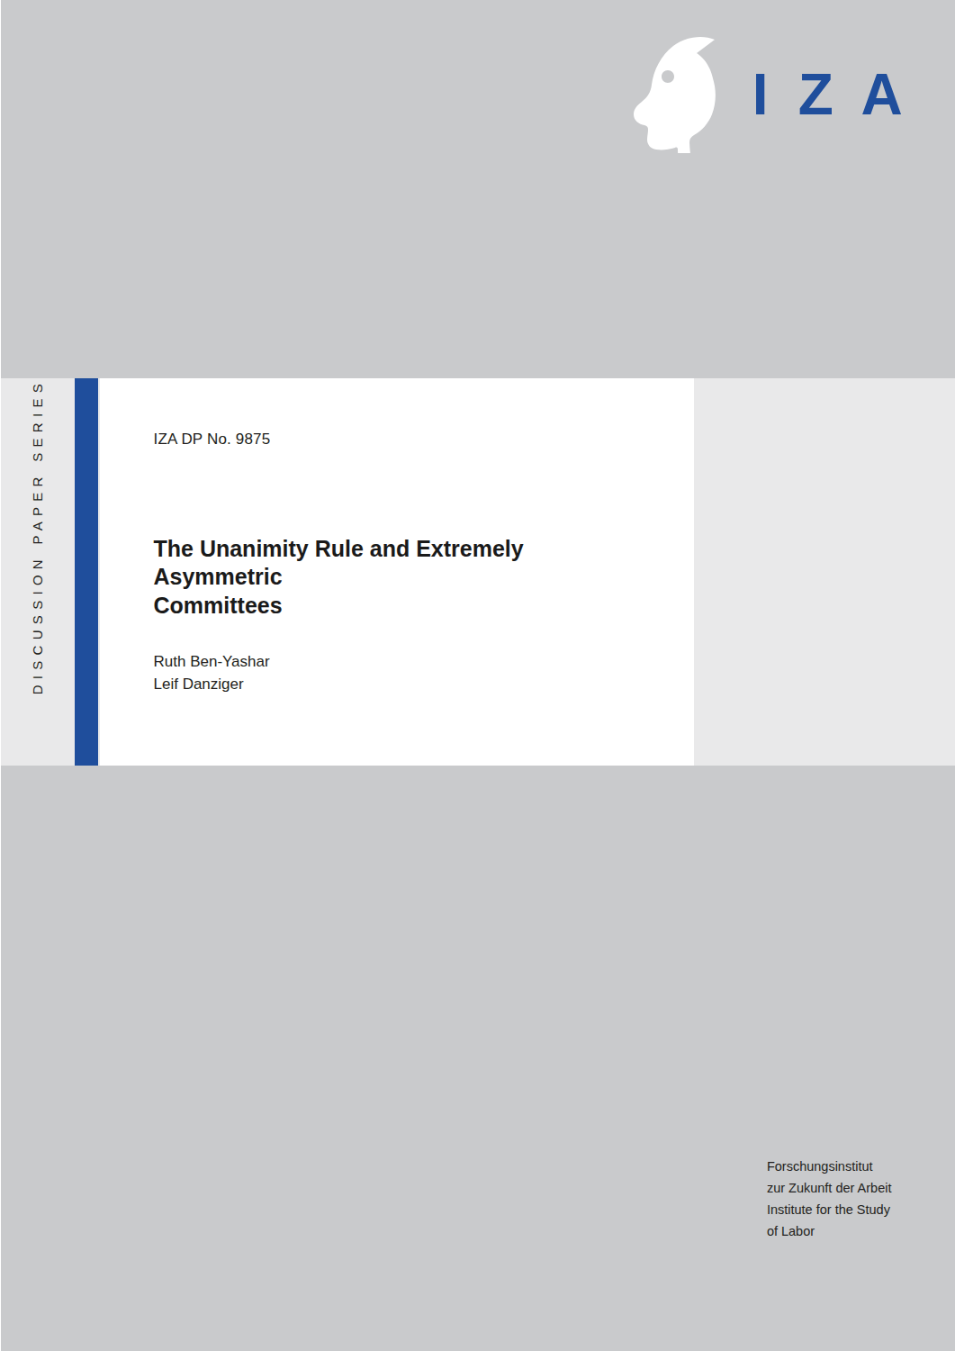I Z A
DISCUSSION PAPER SERIES
IZA DP No. 9875
The Unanimity Rule and Extremely Asymmetric
Committees
Ruth Ben-Yashar
Leif Danziger
April 2016
Forschungsinstitut
zur Zukunft der Arbeit
Institute for the Study
of Labor